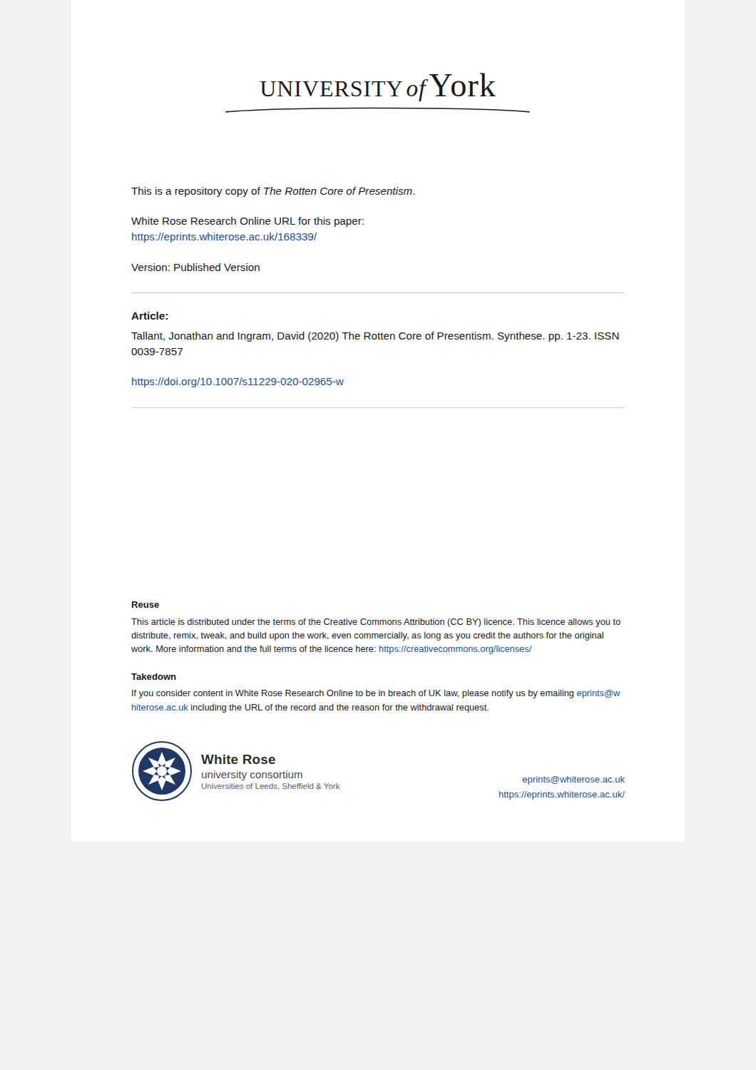University of York
This is a repository copy of The Rotten Core of Presentism.
White Rose Research Online URL for this paper:
https://eprints.whiterose.ac.uk/168339/
Version: Published Version
Article:
Tallant, Jonathan and Ingram, David (2020) The Rotten Core of Presentism. Synthese. pp. 1-23. ISSN 0039-7857
https://doi.org/10.1007/s11229-020-02965-w
Reuse
This article is distributed under the terms of the Creative Commons Attribution (CC BY) licence. This licence allows you to distribute, remix, tweak, and build upon the work, even commercially, as long as you credit the authors for the original work. More information and the full terms of the licence here: https://creativecommons.org/licenses/
Takedown
If you consider content in White Rose Research Online to be in breach of UK law, please notify us by emailing eprints@whiterose.ac.uk including the URL of the record and the reason for the withdrawal request.
White Rose university consortium Universities of Leeds, Sheffield & York
eprints@whiterose.ac.uk https://eprints.whiterose.ac.uk/